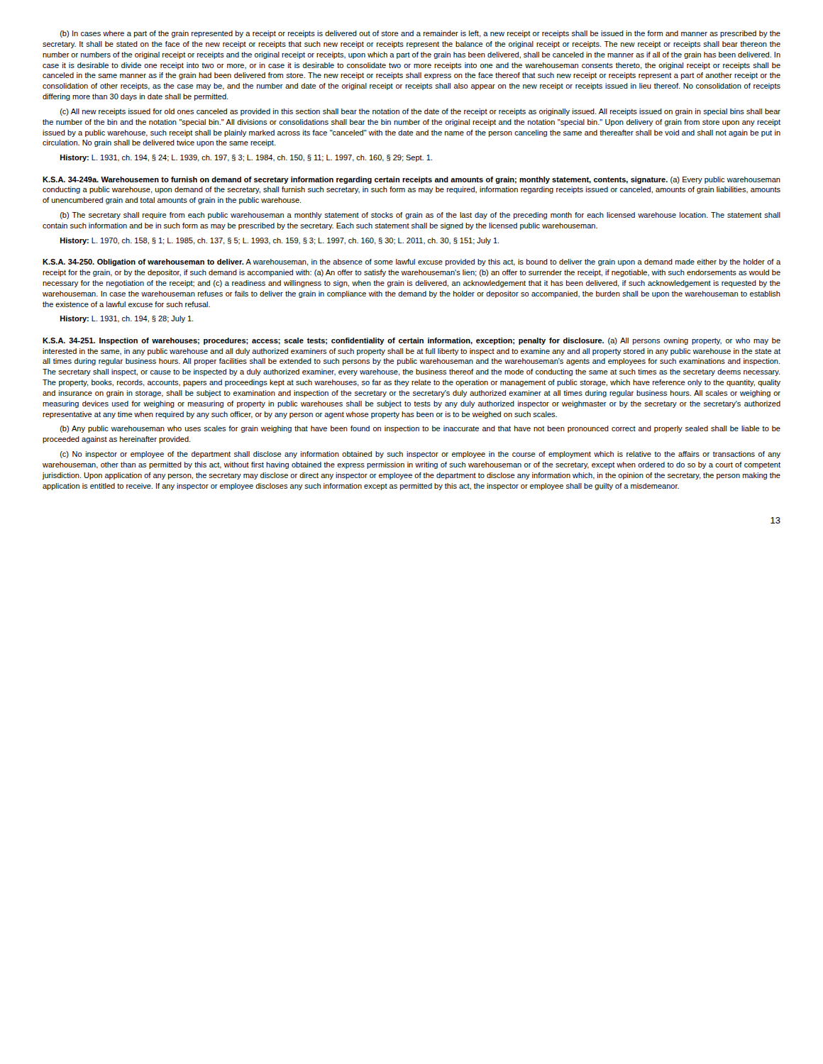(b) In cases where a part of the grain represented by a receipt or receipts is delivered out of store and a remainder is left, a new receipt or receipts shall be issued in the form and manner as prescribed by the secretary. It shall be stated on the face of the new receipt or receipts that such new receipt or receipts represent the balance of the original receipt or receipts. The new receipt or receipts shall bear thereon the number or numbers of the original receipt or receipts and the original receipt or receipts, upon which a part of the grain has been delivered, shall be canceled in the manner as if all of the grain has been delivered. In case it is desirable to divide one receipt into two or more, or in case it is desirable to consolidate two or more receipts into one and the warehouseman consents thereto, the original receipt or receipts shall be canceled in the same manner as if the grain had been delivered from store. The new receipt or receipts shall express on the face thereof that such new receipt or receipts represent a part of another receipt or the consolidation of other receipts, as the case may be, and the number and date of the original receipt or receipts shall also appear on the new receipt or receipts issued in lieu thereof. No consolidation of receipts differing more than 30 days in date shall be permitted.
(c) All new receipts issued for old ones canceled as provided in this section shall bear the notation of the date of the receipt or receipts as originally issued. All receipts issued on grain in special bins shall bear the number of the bin and the notation "special bin." All divisions or consolidations shall bear the bin number of the original receipt and the notation "special bin." Upon delivery of grain from store upon any receipt issued by a public warehouse, such receipt shall be plainly marked across its face "canceled" with the date and the name of the person canceling the same and thereafter shall be void and shall not again be put in circulation. No grain shall be delivered twice upon the same receipt.
History: L. 1931, ch. 194, § 24; L. 1939, ch. 197, § 3; L. 1984, ch. 150, § 11; L. 1997, ch. 160, § 29; Sept. 1.
K.S.A. 34-249a. Warehousemen to furnish on demand of secretary information regarding certain receipts and amounts of grain; monthly statement, contents, signature. (a) Every public warehouseman conducting a public warehouse, upon demand of the secretary, shall furnish such secretary, in such form as may be required, information regarding receipts issued or canceled, amounts of grain liabilities, amounts of unencumbered grain and total amounts of grain in the public warehouse.
(b) The secretary shall require from each public warehouseman a monthly statement of stocks of grain as of the last day of the preceding month for each licensed warehouse location. The statement shall contain such information and be in such form as may be prescribed by the secretary. Each such statement shall be signed by the licensed public warehouseman.
History: L. 1970, ch. 158, § 1; L. 1985, ch. 137, § 5; L. 1993, ch. 159, § 3; L. 1997, ch. 160, § 30; L. 2011, ch. 30, § 151; July 1.
K.S.A. 34-250. Obligation of warehouseman to deliver. A warehouseman, in the absence of some lawful excuse provided by this act, is bound to deliver the grain upon a demand made either by the holder of a receipt for the grain, or by the depositor, if such demand is accompanied with: (a) An offer to satisfy the warehouseman's lien; (b) an offer to surrender the receipt, if negotiable, with such endorsements as would be necessary for the negotiation of the receipt; and (c) a readiness and willingness to sign, when the grain is delivered, an acknowledgement that it has been delivered, if such acknowledgement is requested by the warehouseman. In case the warehouseman refuses or fails to deliver the grain in compliance with the demand by the holder or depositor so accompanied, the burden shall be upon the warehouseman to establish the existence of a lawful excuse for such refusal.
History: L. 1931, ch. 194, § 28; July 1.
K.S.A. 34-251. Inspection of warehouses; procedures; access; scale tests; confidentiality of certain information, exception; penalty for disclosure. (a) All persons owning property, or who may be interested in the same, in any public warehouse and all duly authorized examiners of such property shall be at full liberty to inspect and to examine any and all property stored in any public warehouse in the state at all times during regular business hours. All proper facilities shall be extended to such persons by the public warehouseman and the warehouseman's agents and employees for such examinations and inspection. The secretary shall inspect, or cause to be inspected by a duly authorized examiner, every warehouse, the business thereof and the mode of conducting the same at such times as the secretary deems necessary. The property, books, records, accounts, papers and proceedings kept at such warehouses, so far as they relate to the operation or management of public storage, which have reference only to the quantity, quality and insurance on grain in storage, shall be subject to examination and inspection of the secretary or the secretary's duly authorized examiner at all times during regular business hours. All scales or weighing or measuring devices used for weighing or measuring of property in public warehouses shall be subject to tests by any duly authorized inspector or weighmaster or by the secretary or the secretary's authorized representative at any time when required by any such officer, or by any person or agent whose property has been or is to be weighed on such scales.
(b) Any public warehouseman who uses scales for grain weighing that have been found on inspection to be inaccurate and that have not been pronounced correct and properly sealed shall be liable to be proceeded against as hereinafter provided.
(c) No inspector or employee of the department shall disclose any information obtained by such inspector or employee in the course of employment which is relative to the affairs or transactions of any warehouseman, other than as permitted by this act, without first having obtained the express permission in writing of such warehouseman or of the secretary, except when ordered to do so by a court of competent jurisdiction. Upon application of any person, the secretary may disclose or direct any inspector or employee of the department to disclose any information which, in the opinion of the secretary, the person making the application is entitled to receive. If any inspector or employee discloses any such information except as permitted by this act, the inspector or employee shall be guilty of a misdemeanor.
13